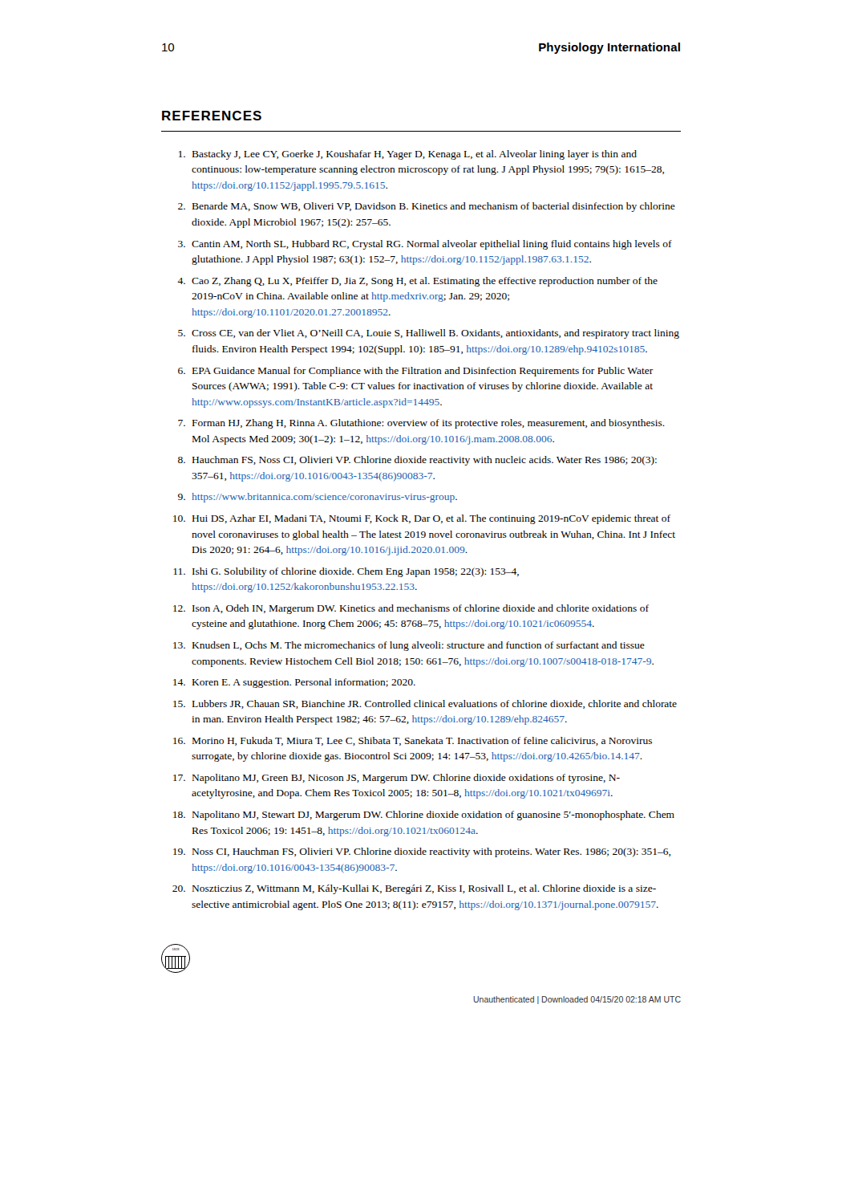10
Physiology International
REFERENCES
Bastacky J, Lee CY, Goerke J, Koushafar H, Yager D, Kenaga L, et al. Alveolar lining layer is thin and continuous: low-temperature scanning electron microscopy of rat lung. J Appl Physiol 1995; 79(5): 1615–28, https://doi.org/10.1152/jappl.1995.79.5.1615.
Benarde MA, Snow WB, Oliveri VP, Davidson B. Kinetics and mechanism of bacterial disinfection by chlorine dioxide. Appl Microbiol 1967; 15(2): 257–65.
Cantin AM, North SL, Hubbard RC, Crystal RG. Normal alveolar epithelial lining fluid contains high levels of glutathione. J Appl Physiol 1987; 63(1): 152–7, https://doi.org/10.1152/jappl.1987.63.1.152.
Cao Z, Zhang Q, Lu X, Pfeiffer D, Jia Z, Song H, et al. Estimating the effective reproduction number of the 2019-nCoV in China. Available online at http.medxriv.org; Jan. 29; 2020; https://doi.org/10.1101/2020.01.27.20018952.
Cross CE, van der Vliet A, O’Neill CA, Louie S, Halliwell B. Oxidants, antioxidants, and respiratory tract lining fluids. Environ Health Perspect 1994; 102(Suppl. 10): 185–91, https://doi.org/10.1289/ehp.94102s10185.
EPA Guidance Manual for Compliance with the Filtration and Disinfection Requirements for Public Water Sources (AWWA; 1991). Table C-9: CT values for inactivation of viruses by chlorine dioxide. Available at http://www.opssys.com/InstantKB/article.aspx?id=14495.
Forman HJ, Zhang H, Rinna A. Glutathione: overview of its protective roles, measurement, and biosynthesis. Mol Aspects Med 2009; 30(1–2): 1–12, https://doi.org/10.1016/j.mam.2008.08.006.
Hauchman FS, Noss CI, Olivieri VP. Chlorine dioxide reactivity with nucleic acids. Water Res 1986; 20(3): 357–61, https://doi.org/10.1016/0043-1354(86)90083-7.
https://www.britannica.com/science/coronavirus-virus-group.
Hui DS, Azhar EI, Madani TA, Ntoumi F, Kock R, Dar O, et al. The continuing 2019-nCoV epidemic threat of novel coronaviruses to global health – The latest 2019 novel coronavirus outbreak in Wuhan, China. Int J Infect Dis 2020; 91: 264–6, https://doi.org/10.1016/j.ijid.2020.01.009.
Ishi G. Solubility of chlorine dioxide. Chem Eng Japan 1958; 22(3): 153–4, https://doi.org/10.1252/kakoronbunshu1953.22.153.
Ison A, Odeh IN, Margerum DW. Kinetics and mechanisms of chlorine dioxide and chlorite oxidations of cysteine and glutathione. Inorg Chem 2006; 45: 8768–75, https://doi.org/10.1021/ic0609554.
Knudsen L, Ochs M. The micromechanics of lung alveoli: structure and function of surfactant and tissue components. Review Histochem Cell Biol 2018; 150: 661–76, https://doi.org/10.1007/s00418-018-1747-9.
Koren E. A suggestion. Personal information; 2020.
Lubbers JR, Chauan SR, Bianchine JR. Controlled clinical evaluations of chlorine dioxide, chlorite and chlorate in man. Environ Health Perspect 1982; 46: 57–62, https://doi.org/10.1289/ehp.824657.
Morino H, Fukuda T, Miura T, Lee C, Shibata T, Sanekata T. Inactivation of feline calicivirus, a Norovirus surrogate, by chlorine dioxide gas. Biocontrol Sci 2009; 14: 147–53, https://doi.org/10.4265/bio.14.147.
Napolitano MJ, Green BJ, Nicoson JS, Margerum DW. Chlorine dioxide oxidations of tyrosine, N-acetyltyrosine, and Dopa. Chem Res Toxicol 2005; 18: 501–8, https://doi.org/10.1021/tx049697i.
Napolitano MJ, Stewart DJ, Margerum DW. Chlorine dioxide oxidation of guanosine 5′-monophosphate. Chem Res Toxicol 2006; 19: 1451–8, https://doi.org/10.1021/tx060124a.
Noss CI, Hauchman FS, Olivieri VP. Chlorine dioxide reactivity with proteins. Water Res. 1986; 20(3): 351–6, https://doi.org/10.1016/0043-1354(86)90083-7.
Noszticzius Z, Wittmann M, Kály-Kullai K, Beregári Z, Kiss I, Rosivall L, et al. Chlorine dioxide is a size-selective antimicrobial agent. PloS One 2013; 8(11): e79157, https://doi.org/10.1371/journal.pone.0079157.
1828
Unauthenticated | Downloaded 04/15/20 02:18 AM UTC